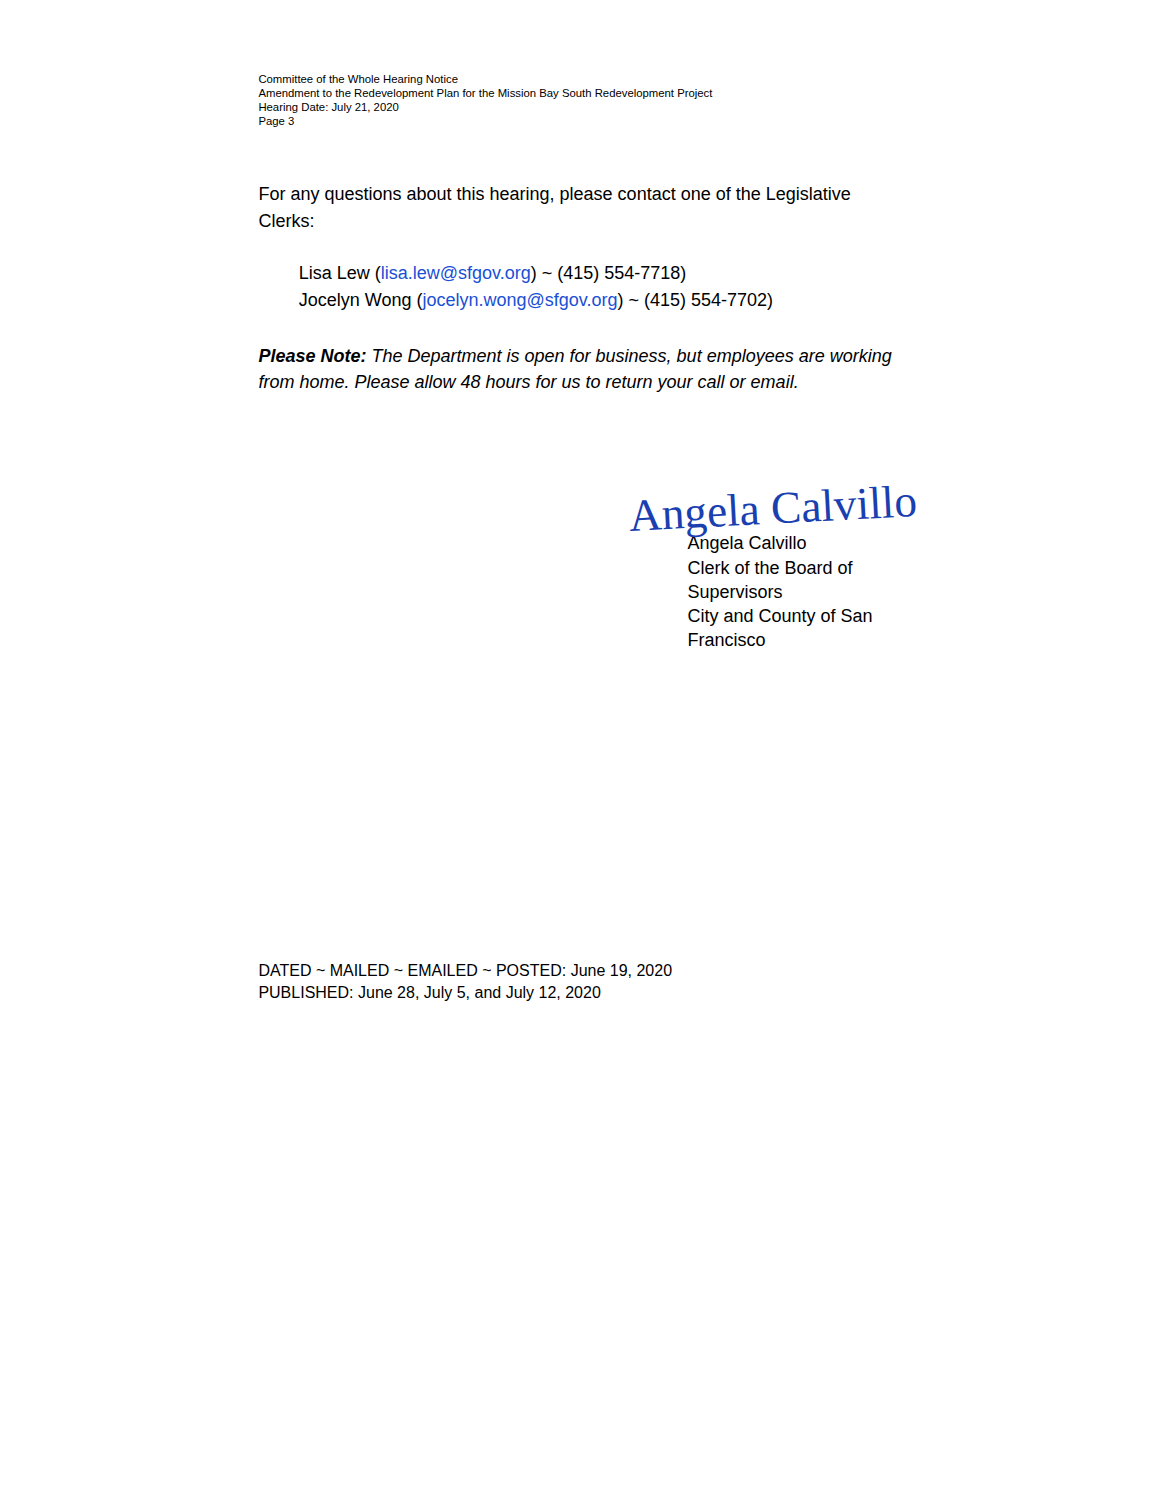Committee of the Whole Hearing Notice
Amendment to the Redevelopment Plan for the Mission Bay South Redevelopment Project
Hearing Date: July 21, 2020
Page 3
For any questions about this hearing, please contact one of the Legislative Clerks:
Lisa Lew (lisa.lew@sfgov.org) ~ (415) 554-7718)
Jocelyn Wong (jocelyn.wong@sfgov.org) ~ (415) 554-7702)
Please Note: The Department is open for business, but employees are working from home. Please allow 48 hours for us to return your call or email.
Angela Calvillo
Angela Calvillo
Clerk of the Board of Supervisors
City and County of San Francisco
DATED ~ MAILED ~ EMAILED ~ POSTED: June 19, 2020
PUBLISHED: June 28, July 5, and July 12, 2020